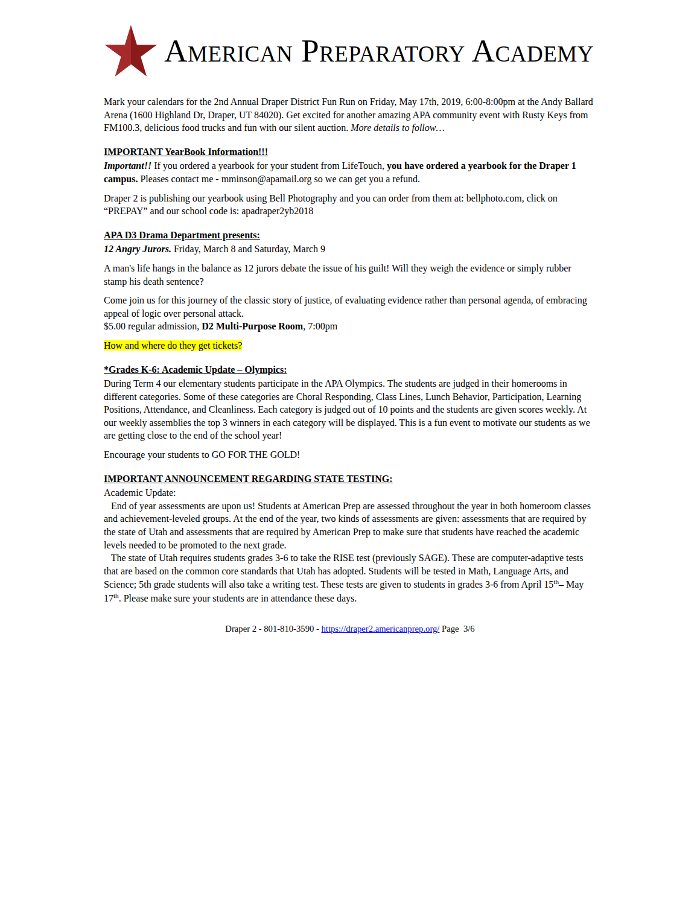American Preparatory Academy
Mark your calendars for the 2nd Annual Draper District Fun Run on Friday, May 17th, 2019, 6:00-8:00pm at the Andy Ballard Arena (1600 Highland Dr, Draper, UT 84020). Get excited for another amazing APA community event with Rusty Keys from FM100.3, delicious food trucks and fun with our silent auction. More details to follow…
IMPORTANT YearBook Information!!!
Important!! If you ordered a yearbook for your student from LifeTouch, you have ordered a yearbook for the Draper 1 campus. Pleases contact me - mminson@apamail.org so we can get you a refund.
Draper 2 is publishing our yearbook using Bell Photography and you can order from them at: bellphoto.com, click on “PREPAY” and our school code is: apadraper2yb2018
APA D3 Drama Department presents:
12 Angry Jurors. Friday, March 8 and Saturday, March 9
A man's life hangs in the balance as 12 jurors debate the issue of his guilt! Will they weigh the evidence or simply rubber stamp his death sentence?
Come join us for this journey of the classic story of justice, of evaluating evidence rather than personal agenda, of embracing appeal of logic over personal attack.
$5.00 regular admission, D2 Multi-Purpose Room, 7:00pm
How and where do they get tickets?
*Grades K-6: Academic Update – Olympics:
During Term 4 our elementary students participate in the APA Olympics. The students are judged in their homerooms in different categories. Some of these categories are Choral Responding, Class Lines, Lunch Behavior, Participation, Learning Positions, Attendance, and Cleanliness. Each category is judged out of 10 points and the students are given scores weekly. At our weekly assemblies the top 3 winners in each category will be displayed. This is a fun event to motivate our students as we are getting close to the end of the school year!
Encourage your students to GO FOR THE GOLD!
IMPORTANT ANNOUNCEMENT REGARDING STATE TESTING:
Academic Update:
End of year assessments are upon us! Students at American Prep are assessed throughout the year in both homeroom classes and achievement-leveled groups. At the end of the year, two kinds of assessments are given: assessments that are required by the state of Utah and assessments that are required by American Prep to make sure that students have reached the academic levels needed to be promoted to the next grade.
The state of Utah requires students grades 3-6 to take the RISE test (previously SAGE). These are computer-adaptive tests that are based on the common core standards that Utah has adopted. Students will be tested in Math, Language Arts, and Science; 5th grade students will also take a writing test. These tests are given to students in grades 3-6 from April 15th– May 17th. Please make sure your students are in attendance these days.
Draper 2 - 801-810-3590 - https://draper2.americanprep.org/ Page 3/6